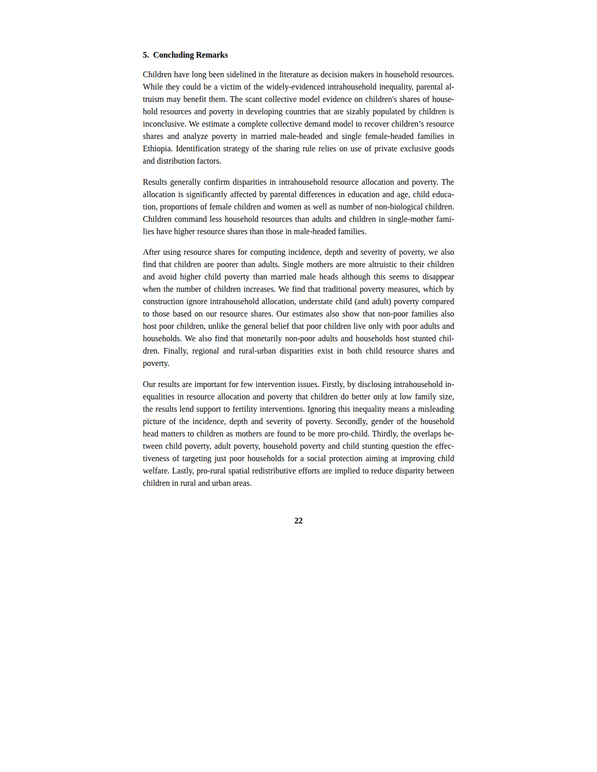5. Concluding Remarks
Children have long been sidelined in the literature as decision makers in household resources. While they could be a victim of the widely-evidenced intrahousehold inequality, parental altruism may benefit them. The scant collective model evidence on children's shares of household resources and poverty in developing countries that are sizably populated by children is inconclusive. We estimate a complete collective demand model to recover children’s resource shares and analyze poverty in married male-headed and single female-headed families in Ethiopia. Identification strategy of the sharing rule relies on use of private exclusive goods and distribution factors.
Results generally confirm disparities in intrahousehold resource allocation and poverty. The allocation is significantly affected by parental differences in education and age, child education, proportions of female children and women as well as number of non-biological children. Children command less household resources than adults and children in single-mother families have higher resource shares than those in male-headed families.
After using resource shares for computing incidence, depth and severity of poverty, we also find that children are poorer than adults. Single mothers are more altruistic to their children and avoid higher child poverty than married male heads although this seems to disappear when the number of children increases. We find that traditional poverty measures, which by construction ignore intrahousehold allocation, understate child (and adult) poverty compared to those based on our resource shares. Our estimates also show that non-poor families also host poor children, unlike the general belief that poor children live only with poor adults and households. We also find that monetarily non-poor adults and households host stunted children. Finally, regional and rural-urban disparities exist in both child resource shares and poverty.
Our results are important for few intervention issues. Firstly, by disclosing intrahousehold inequalities in resource allocation and poverty that children do better only at low family size, the results lend support to fertility interventions. Ignoring this inequality means a misleading picture of the incidence, depth and severity of poverty. Secondly, gender of the household head matters to children as mothers are found to be more pro-child. Thirdly, the overlaps between child poverty, adult poverty, household poverty and child stunting question the effectiveness of targeting just poor households for a social protection aiming at improving child welfare. Lastly, pro-rural spatial redistributive efforts are implied to reduce disparity between children in rural and urban areas.
22